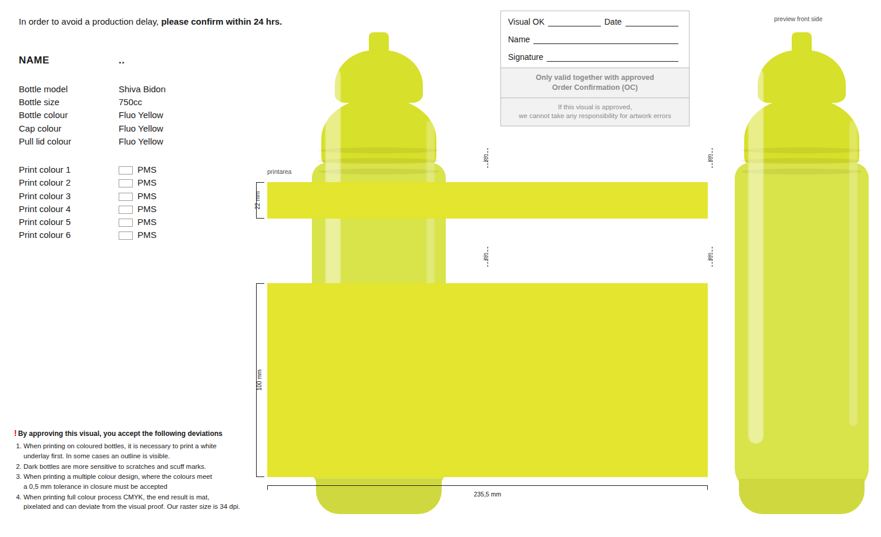In order to avoid a production delay, please confirm within 24 hrs.
NAME..
| Bottle model | Shiva Bidon |
| Bottle size | 750cc |
| Bottle colour | Fluo Yellow |
| Cap colour | Fluo Yellow |
| Pull lid colour | Fluo Yellow |
| Print colour 1 | PMS |
| Print colour 2 | PMS |
| Print colour 3 | PMS |
| Print colour 4 | PMS |
| Print colour 5 | PMS |
| Print colour 6 | PMS |
!By approving this visual, you accept the following deviations
When printing on coloured bottles, it is necessary to print a white
underlay first. In some cases an outline is visible.
Dark bottles are more sensitive to scratches and scuff marks.
When printing a multiple colour design, where the colours meet
a 0,5 mm tolerance in closure must be accepted
When printing full colour process CMYK, the end result is mat,
pixelated and can deviate from the visual proof. Our raster size is 34 dpi.
Visual OK Date
Name
Signature
Only valid together with approved
Order Confirmation (OC)
If this visual is approved, we cannot take any responsibility for artwork errors
preview front side
printarea
22 mm
100 mm
235,5 mm
join
join
join
join